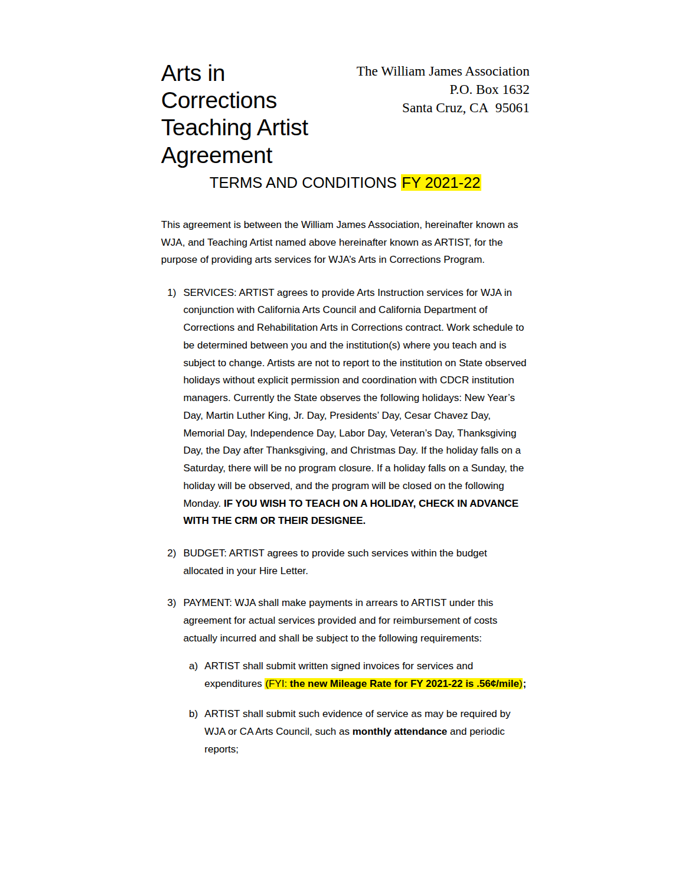Arts in Corrections
Teaching Artist
Agreement
The William James Association
P.O. Box 1632
Santa Cruz, CA 95061
TERMS AND CONDITIONS FY 2021-22
This agreement is between the William James Association, hereinafter known as WJA, and Teaching Artist named above hereinafter known as ARTIST, for the purpose of providing arts services for WJA’s Arts in Corrections Program.
SERVICES: ARTIST agrees to provide Arts Instruction services for WJA in conjunction with California Arts Council and California Department of Corrections and Rehabilitation Arts in Corrections contract. Work schedule to be determined between you and the institution(s) where you teach and is subject to change. Artists are not to report to the institution on State observed holidays without explicit permission and coordination with CDCR institution managers. Currently the State observes the following holidays: New Year’s Day, Martin Luther King, Jr. Day, Presidents’ Day, Cesar Chavez Day, Memorial Day, Independence Day, Labor Day, Veteran’s Day, Thanksgiving Day, the Day after Thanksgiving, and Christmas Day. If the holiday falls on a Saturday, there will be no program closure. If a holiday falls on a Sunday, the holiday will be observed, and the program will be closed on the following Monday. IF YOU WISH TO TEACH ON A HOLIDAY, CHECK IN ADVANCE WITH THE CRM OR THEIR DESIGNEE.
BUDGET: ARTIST agrees to provide such services within the budget allocated in your Hire Letter.
PAYMENT: WJA shall make payments in arrears to ARTIST under this agreement for actual services provided and for reimbursement of costs actually incurred and shall be subject to the following requirements:
ARTIST shall submit written signed invoices for services and expenditures (FYI: the new Mileage Rate for FY 2021-22 is .56¢/mile);
ARTIST shall submit such evidence of service as may be required by WJA or CA Arts Council, such as monthly attendance and periodic reports;